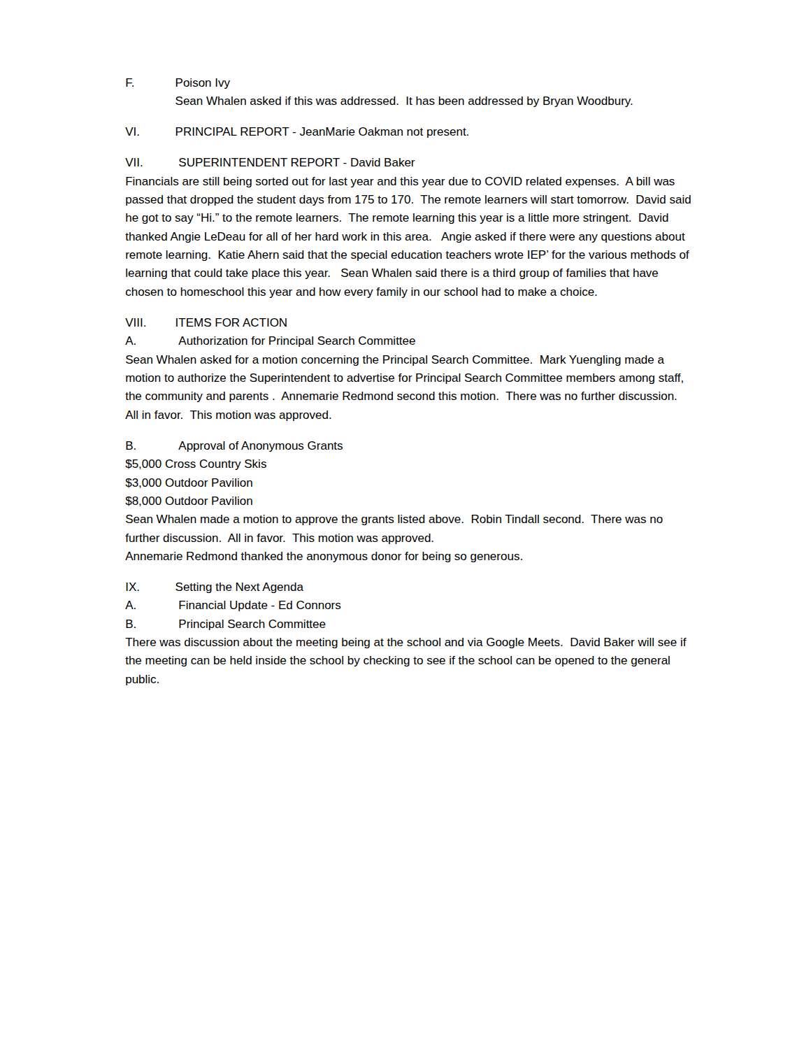F. Poison Ivy
Sean Whalen asked if this was addressed. It has been addressed by Bryan Woodbury.
VI. PRINCIPAL REPORT - JeanMarie Oakman not present.
VII. SUPERINTENDENT REPORT - David Baker
Financials are still being sorted out for last year and this year due to COVID related expenses. A bill was passed that dropped the student days from 175 to 170. The remote learners will start tomorrow. David said he got to say “Hi.” to the remote learners. The remote learning this year is a little more stringent. David thanked Angie LeDeau for all of her hard work in this area. Angie asked if there were any questions about remote learning. Katie Ahern said that the special education teachers wrote IEP’ for the various methods of learning that could take place this year. Sean Whalen said there is a third group of families that have chosen to homeschool this year and how every family in our school had to make a choice.
VIII. ITEMS FOR ACTION
A. Authorization for Principal Search Committee
Sean Whalen asked for a motion concerning the Principal Search Committee. Mark Yuengling made a motion to authorize the Superintendent to advertise for Principal Search Committee members among staff, the community and parents . Annemarie Redmond second this motion. There was no further discussion. All in favor. This motion was approved.
B. Approval of Anonymous Grants
$5,000 Cross Country Skis
$3,000 Outdoor Pavilion
$8,000 Outdoor Pavilion
Sean Whalen made a motion to approve the grants listed above. Robin Tindall second. There was no further discussion. All in favor. This motion was approved.
Annemarie Redmond thanked the anonymous donor for being so generous.
IX. Setting the Next Agenda
A. Financial Update - Ed Connors
B. Principal Search Committee
There was discussion about the meeting being at the school and via Google Meets. David Baker will see if the meeting can be held inside the school by checking to see if the school can be opened to the general public.